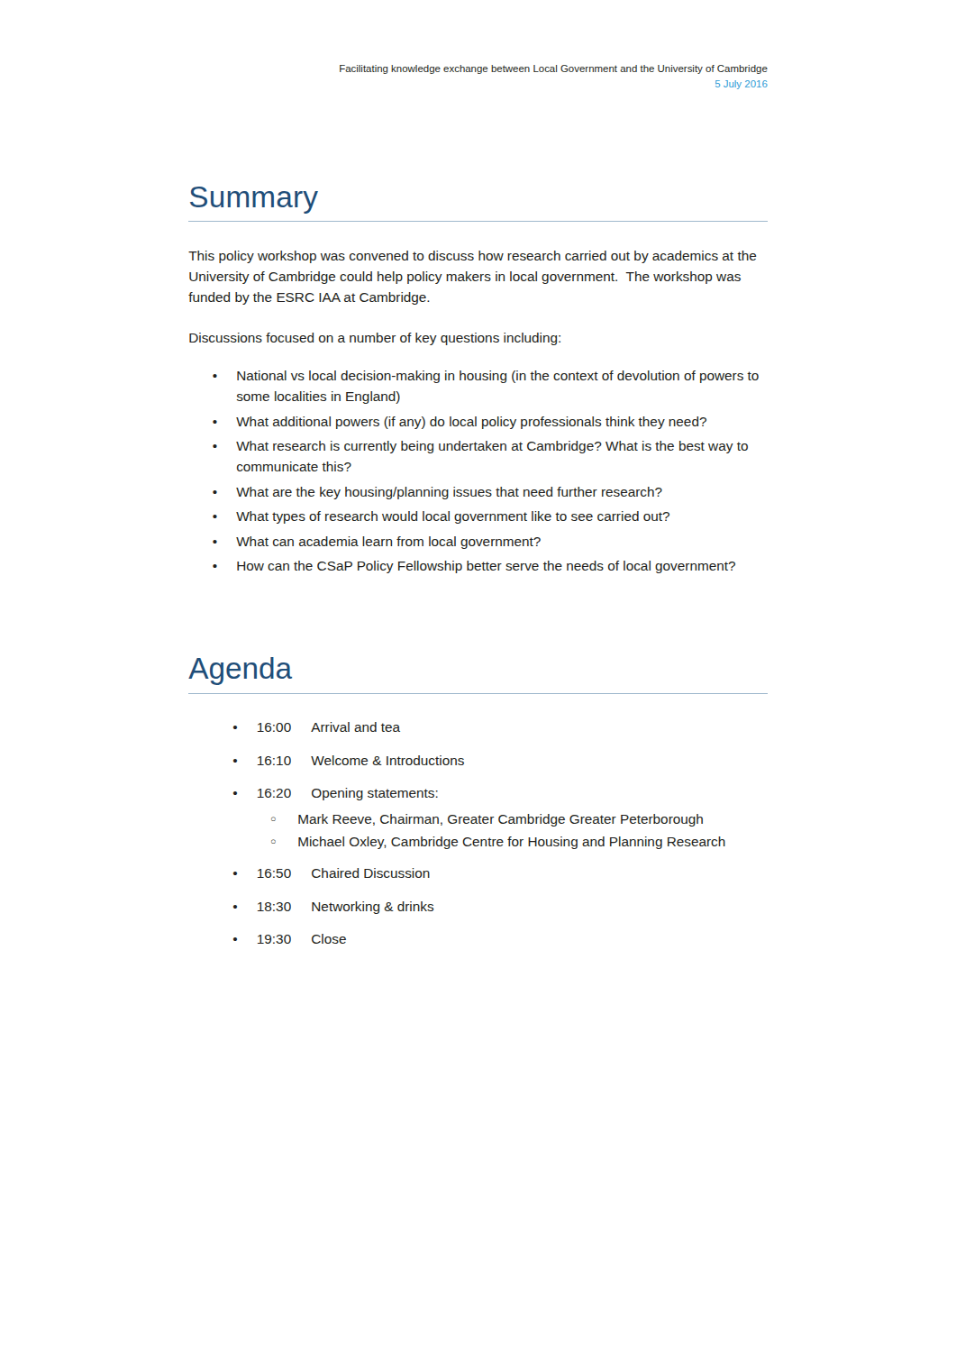Facilitating knowledge exchange between Local Government and the University of Cambridge
5 July 2016
Summary
This policy workshop was convened to discuss how research carried out by academics at the University of Cambridge could help policy makers in local government. The workshop was funded by the ESRC IAA at Cambridge.
Discussions focused on a number of key questions including:
National vs local decision-making in housing (in the context of devolution of powers to some localities in England)
What additional powers (if any) do local policy professionals think they need?
What research is currently being undertaken at Cambridge? What is the best way to communicate this?
What are the key housing/planning issues that need further research?
What types of research would local government like to see carried out?
What can academia learn from local government?
How can the CSaP Policy Fellowship better serve the needs of local government?
Agenda
16:00 Arrival and tea
16:10 Welcome & Introductions
16:20 Opening statements:
Mark Reeve, Chairman, Greater Cambridge Greater Peterborough
Michael Oxley, Cambridge Centre for Housing and Planning Research
16:50 Chaired Discussion
18:30 Networking & drinks
19:30 Close